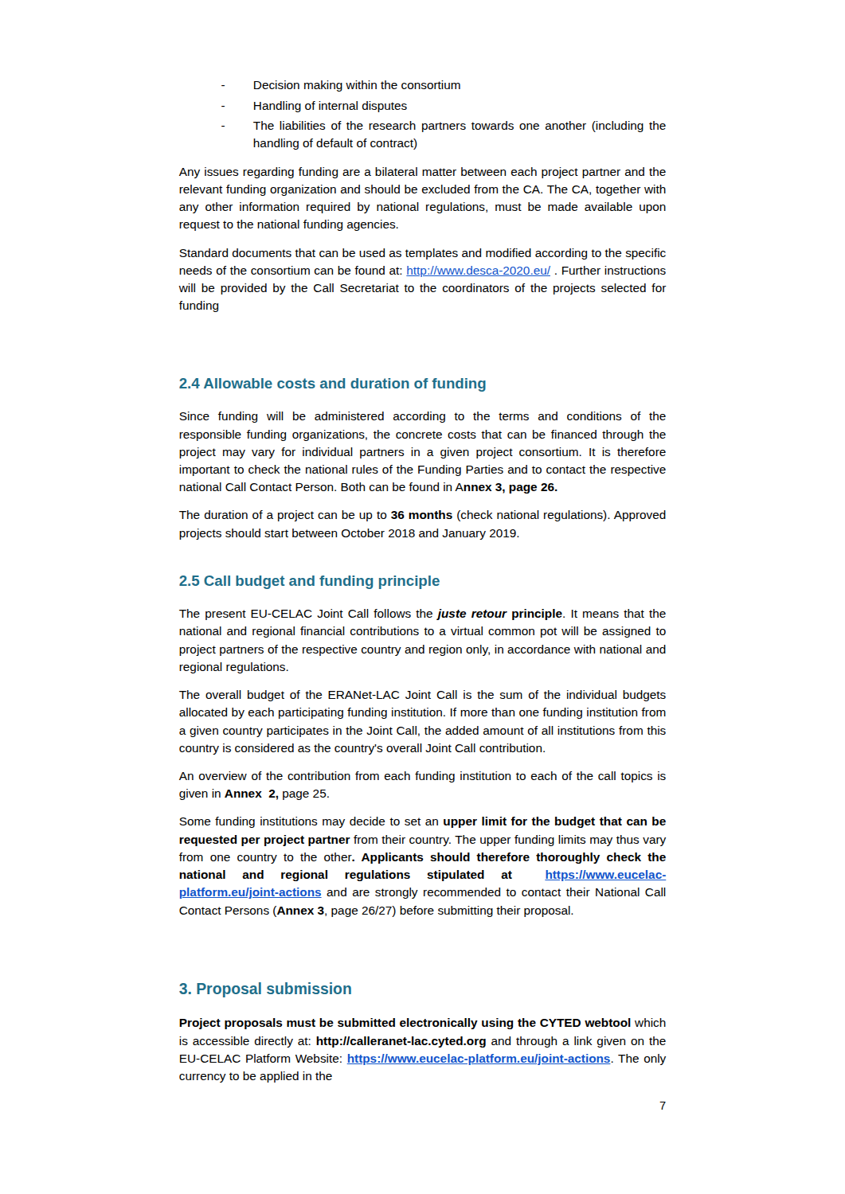Decision making within the consortium
Handling of internal disputes
The liabilities of the research partners towards one another (including the handling of default of contract)
Any issues regarding funding are a bilateral matter between each project partner and the relevant funding organization and should be excluded from the CA. The CA, together with any other information required by national regulations, must be made available upon request to the national funding agencies.
Standard documents that can be used as templates and modified according to the specific needs of the consortium can be found at: http://www.desca-2020.eu/ . Further instructions will be provided by the Call Secretariat to the coordinators of the projects selected for funding
2.4 Allowable costs and duration of funding
Since funding will be administered according to the terms and conditions of the responsible funding organizations, the concrete costs that can be financed through the project may vary for individual partners in a given project consortium. It is therefore important to check the national rules of the Funding Parties and to contact the respective national Call Contact Person. Both can be found in Annex 3, page 26.
The duration of a project can be up to 36 months (check national regulations). Approved projects should start between October 2018 and January 2019.
2.5 Call budget and funding principle
The present EU-CELAC Joint Call follows the juste retour principle. It means that the national and regional financial contributions to a virtual common pot will be assigned to project partners of the respective country and region only, in accordance with national and regional regulations.
The overall budget of the ERANet-LAC Joint Call is the sum of the individual budgets allocated by each participating funding institution. If more than one funding institution from a given country participates in the Joint Call, the added amount of all institutions from this country is considered as the country's overall Joint Call contribution.
An overview of the contribution from each funding institution to each of the call topics is given in Annex 2, page 25.
Some funding institutions may decide to set an upper limit for the budget that can be requested per project partner from their country. The upper funding limits may thus vary from one country to the other. Applicants should therefore thoroughly check the national and regional regulations stipulated at https://www.eucelac-platform.eu/joint-actions and are strongly recommended to contact their National Call Contact Persons (Annex 3, page 26/27) before submitting their proposal.
3. Proposal submission
Project proposals must be submitted electronically using the CYTED webtool which is accessible directly at: http://calleranet-lac.cyted.org and through a link given on the EU-CELAC Platform Website: https://www.eucelac-platform.eu/joint-actions. The only currency to be applied in the
7